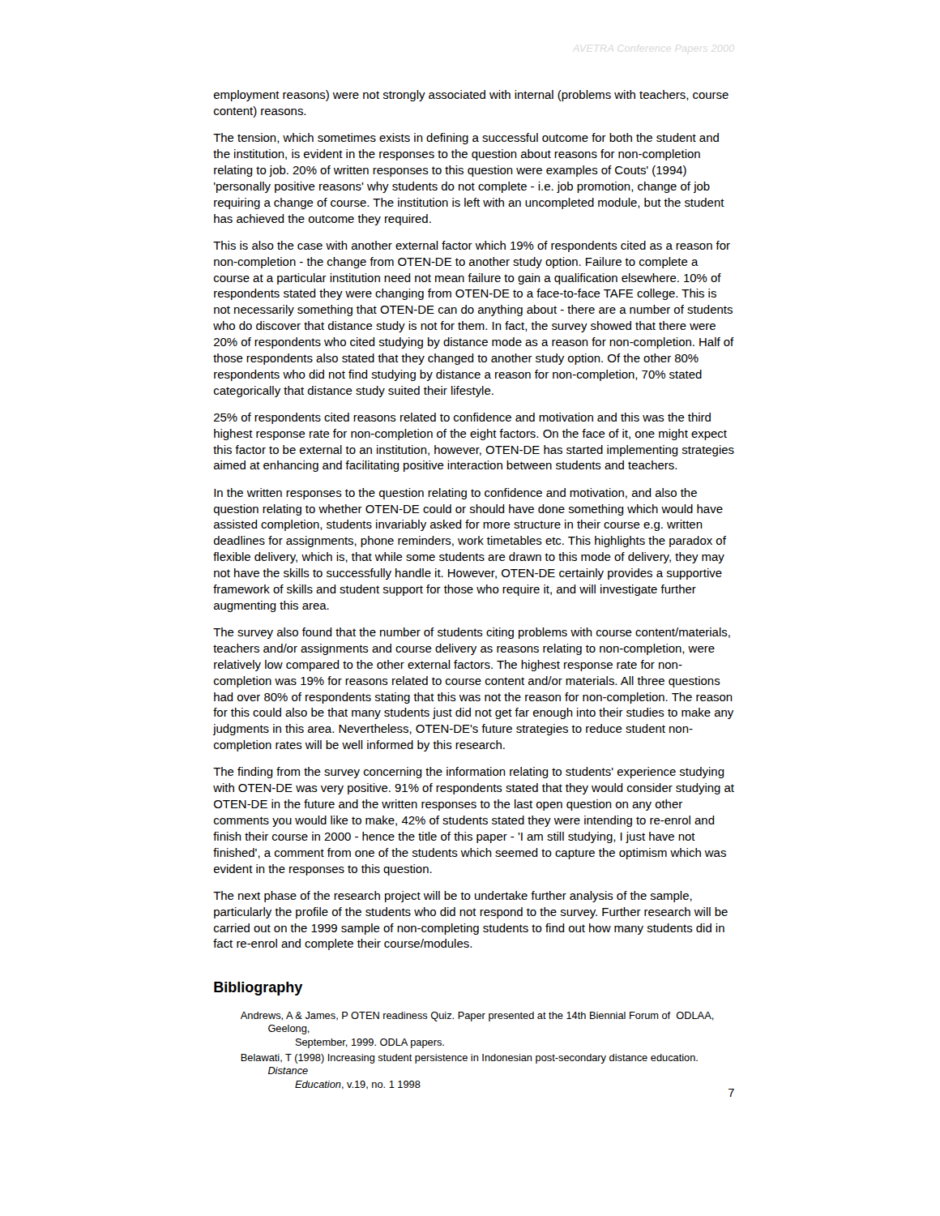AVETRA Conference Papers 2000
employment reasons) were not strongly associated with internal (problems with teachers, course content) reasons.
The tension, which sometimes exists in defining a successful outcome for both the student and the institution, is evident in the responses to the question about reasons for non-completion relating to job. 20% of written responses to this question were examples of Couts' (1994) 'personally positive reasons' why students do not complete - i.e. job promotion, change of job requiring a change of course. The institution is left with an uncompleted module, but the student has achieved the outcome they required.
This is also the case with another external factor which 19% of respondents cited as a reason for non-completion - the change from OTEN-DE to another study option. Failure to complete a course at a particular institution need not mean failure to gain a qualification elsewhere. 10% of respondents stated they were changing from OTEN-DE to a face-to-face TAFE college. This is not necessarily something that OTEN-DE can do anything about - there are a number of students who do discover that distance study is not for them. In fact, the survey showed that there were 20% of respondents who cited studying by distance mode as a reason for non-completion. Half of those respondents also stated that they changed to another study option. Of the other 80% respondents who did not find studying by distance a reason for non-completion, 70% stated categorically that distance study suited their lifestyle.
25% of respondents cited reasons related to confidence and motivation and this was the third highest response rate for non-completion of the eight factors. On the face of it, one might expect this factor to be external to an institution, however, OTEN-DE has started implementing strategies aimed at enhancing and facilitating positive interaction between students and teachers.
In the written responses to the question relating to confidence and motivation, and also the question relating to whether OTEN-DE could or should have done something which would have assisted completion, students invariably asked for more structure in their course e.g. written deadlines for assignments, phone reminders, work timetables etc. This highlights the paradox of flexible delivery, which is, that while some students are drawn to this mode of delivery, they may not have the skills to successfully handle it. However, OTEN-DE certainly provides a supportive framework of skills and student support for those who require it, and will investigate further augmenting this area.
The survey also found that the number of students citing problems with course content/materials, teachers and/or assignments and course delivery as reasons relating to non-completion, were relatively low compared to the other external factors. The highest response rate for non-completion was 19% for reasons related to course content and/or materials. All three questions had over 80% of respondents stating that this was not the reason for non-completion. The reason for this could also be that many students just did not get far enough into their studies to make any judgments in this area. Nevertheless, OTEN-DE's future strategies to reduce student non-completion rates will be well informed by this research.
The finding from the survey concerning the information relating to students' experience studying with OTEN-DE was very positive. 91% of respondents stated that they would consider studying at OTEN-DE in the future and the written responses to the last open question on any other comments you would like to make, 42% of students stated they were intending to re-enrol and finish their course in 2000 - hence the title of this paper - 'I am still studying, I just have not finished', a comment from one of the students which seemed to capture the optimism which was evident in the responses to this question.
The next phase of the research project will be to undertake further analysis of the sample, particularly the profile of the students who did not respond to the survey. Further research will be carried out on the 1999 sample of non-completing students to find out how many students did in fact re-enrol and complete their course/modules.
Bibliography
Andrews, A & James, P OTEN readiness Quiz. Paper presented at the 14th Biennial Forum of ODLAA, Geelong, September, 1999. ODLA papers.
Belawati, T (1998) Increasing student persistence in Indonesian post-secondary distance education. Distance Education, v.19, no. 1 1998
7